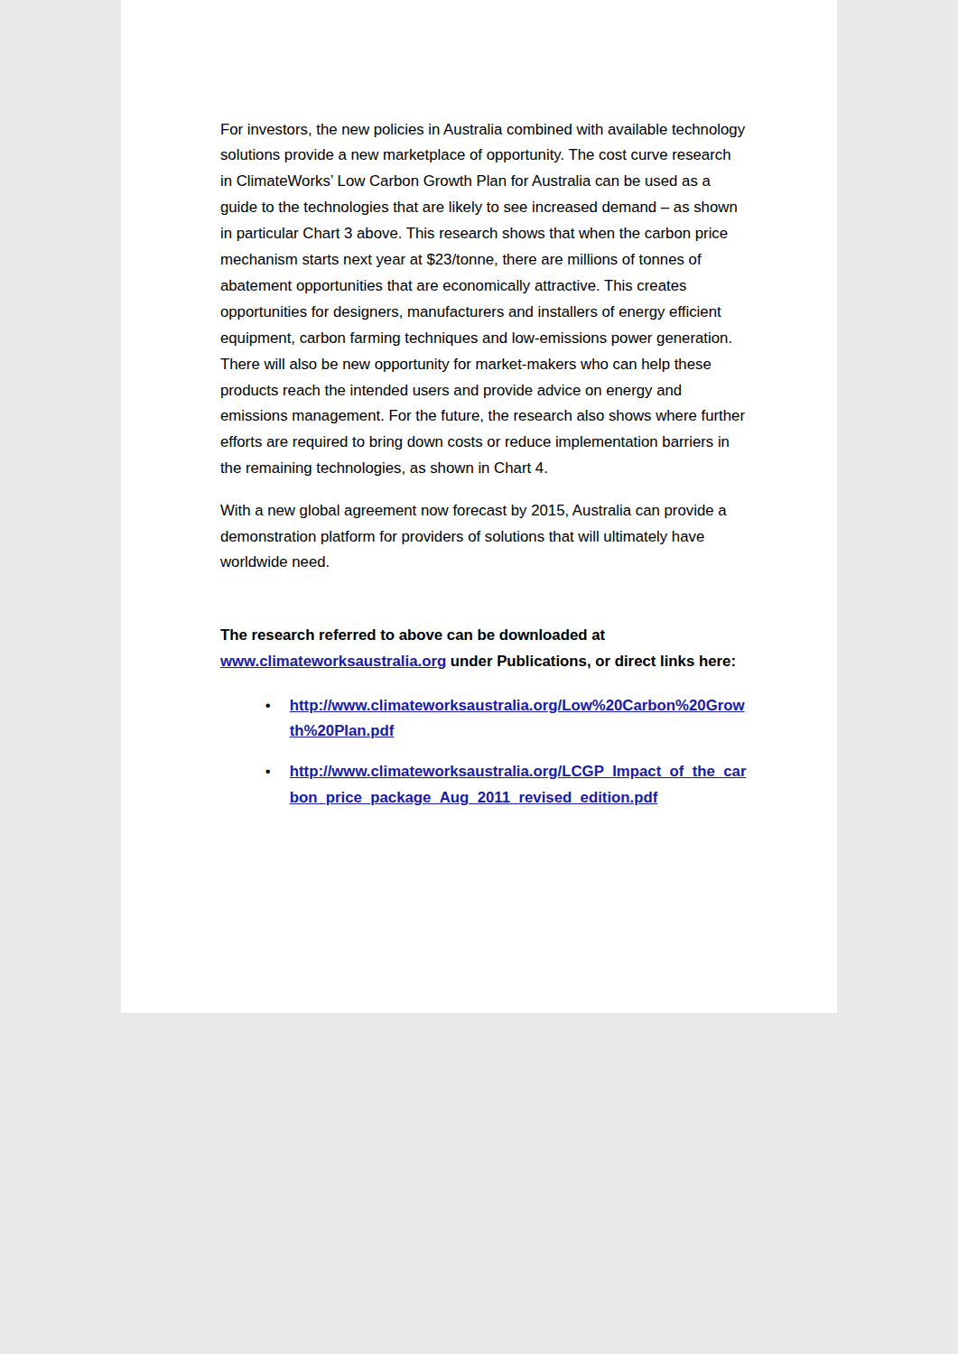For investors, the new policies in Australia combined with available technology solutions provide a new marketplace of opportunity. The cost curve research in ClimateWorks’ Low Carbon Growth Plan for Australia can be used as a guide to the technologies that are likely to see increased demand – as shown in particular Chart 3 above. This research shows that when the carbon price mechanism starts next year at $23/tonne, there are millions of tonnes of abatement opportunities that are economically attractive. This creates opportunities for designers, manufacturers and installers of energy efficient equipment, carbon farming techniques and low-emissions power generation. There will also be new opportunity for market-makers who can help these products reach the intended users and provide advice on energy and emissions management. For the future, the research also shows where further efforts are required to bring down costs or reduce implementation barriers in the remaining technologies, as shown in Chart 4.
With a new global agreement now forecast by 2015, Australia can provide a demonstration platform for providers of solutions that will ultimately have worldwide need.
The research referred to above can be downloaded at www.climateworksaustralia.org under Publications, or direct links here:
http://www.climateworksaustralia.org/Low%20Carbon%20Growth%20Plan.pdf
http://www.climateworksaustralia.org/LCGP_Impact_of_the_carbon_price_package_Aug_2011_revised_edition.pdf